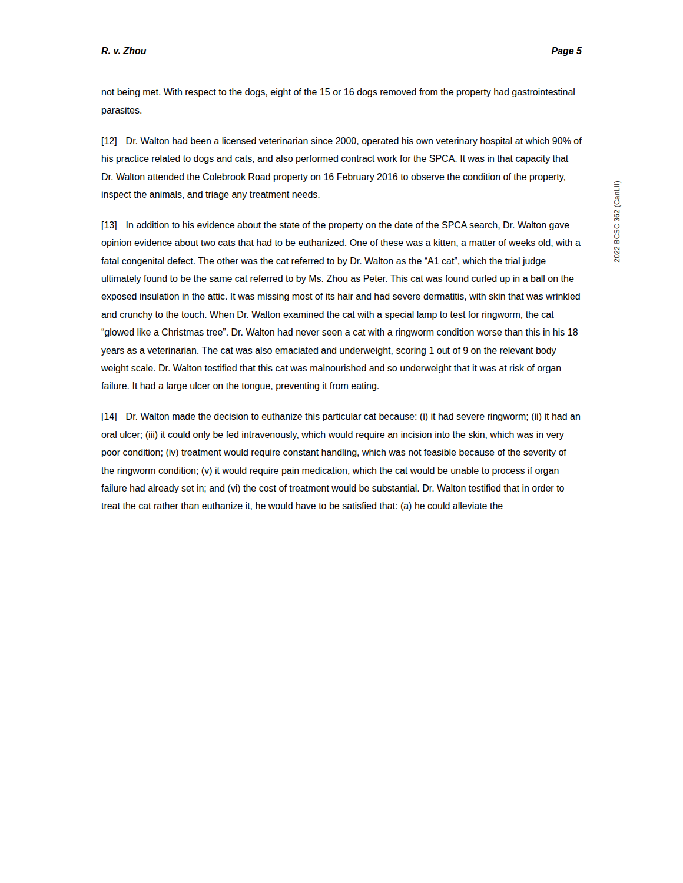R. v. Zhou
Page 5
2022 BCSC 362 (CanLII)
not being met. With respect to the dogs, eight of the 15 or 16 dogs removed from the property had gastrointestinal parasites.
[12] Dr. Walton had been a licensed veterinarian since 2000, operated his own veterinary hospital at which 90% of his practice related to dogs and cats, and also performed contract work for the SPCA. It was in that capacity that Dr. Walton attended the Colebrook Road property on 16 February 2016 to observe the condition of the property, inspect the animals, and triage any treatment needs.
[13] In addition to his evidence about the state of the property on the date of the SPCA search, Dr. Walton gave opinion evidence about two cats that had to be euthanized. One of these was a kitten, a matter of weeks old, with a fatal congenital defect. The other was the cat referred to by Dr. Walton as the “A1 cat”, which the trial judge ultimately found to be the same cat referred to by Ms. Zhou as Peter. This cat was found curled up in a ball on the exposed insulation in the attic. It was missing most of its hair and had severe dermatitis, with skin that was wrinkled and crunchy to the touch. When Dr. Walton examined the cat with a special lamp to test for ringworm, the cat “glowed like a Christmas tree”. Dr. Walton had never seen a cat with a ringworm condition worse than this in his 18 years as a veterinarian. The cat was also emaciated and underweight, scoring 1 out of 9 on the relevant body weight scale. Dr. Walton testified that this cat was malnourished and so underweight that it was at risk of organ failure. It had a large ulcer on the tongue, preventing it from eating.
[14] Dr. Walton made the decision to euthanize this particular cat because: (i) it had severe ringworm; (ii) it had an oral ulcer; (iii) it could only be fed intravenously, which would require an incision into the skin, which was in very poor condition; (iv) treatment would require constant handling, which was not feasible because of the severity of the ringworm condition; (v) it would require pain medication, which the cat would be unable to process if organ failure had already set in; and (vi) the cost of treatment would be substantial. Dr. Walton testified that in order to treat the cat rather than euthanize it, he would have to be satisfied that: (a) he could alleviate the